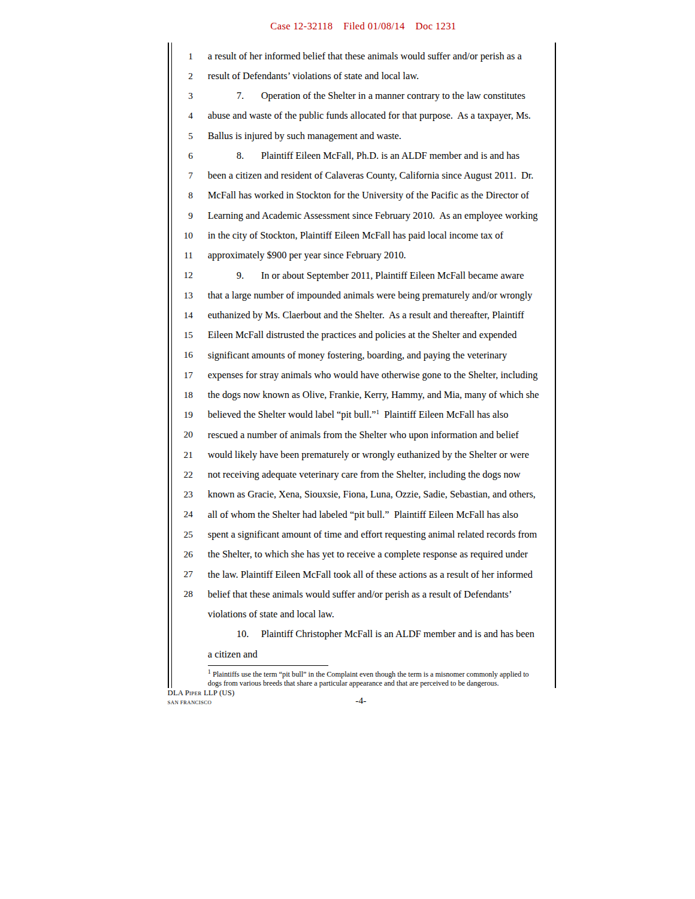Case 12-32118 Filed 01/08/14 Doc 1231
1
2
3
4
5
6
7
8
9
10
11
12
13
14
15
16
17
18
19
20
21
22
23
24
25
26
27
28
a result of her informed belief that these animals would suffer and/or perish as a result of Defendants’ violations of state and local law.
7. Operation of the Shelter in a manner contrary to the law constitutes abuse and waste of the public funds allocated for that purpose. As a taxpayer, Ms. Ballus is injured by such management and waste.
8. Plaintiff Eileen McFall, Ph.D. is an ALDF member and is and has been a citizen and resident of Calaveras County, California since August 2011. Dr. McFall has worked in Stockton for the University of the Pacific as the Director of Learning and Academic Assessment since February 2010. As an employee working in the city of Stockton, Plaintiff Eileen McFall has paid local income tax of approximately $900 per year since February 2010.
9. In or about September 2011, Plaintiff Eileen McFall became aware that a large number of impounded animals were being prematurely and/or wrongly euthanized by Ms. Claerbout and the Shelter. As a result and thereafter, Plaintiff Eileen McFall distrusted the practices and policies at the Shelter and expended significant amounts of money fostering, boarding, and paying the veterinary expenses for stray animals who would have otherwise gone to the Shelter, including the dogs now known as Olive, Frankie, Kerry, Hammy, and Mia, many of which she believed the Shelter would label “pit bull.”1 Plaintiff Eileen McFall has also rescued a number of animals from the Shelter who upon information and belief would likely have been prematurely or wrongly euthanized by the Shelter or were not receiving adequate veterinary care from the Shelter, including the dogs now known as Gracie, Xena, Siouxsie, Fiona, Luna, Ozzie, Sadie, Sebastian, and others, all of whom the Shelter had labeled “pit bull.” Plaintiff Eileen McFall has also spent a significant amount of time and effort requesting animal related records from the Shelter, to which she has yet to receive a complete response as required under the law. Plaintiff Eileen McFall took all of these actions as a result of her informed belief that these animals would suffer and/or perish as a result of Defendants’ violations of state and local law.
10. Plaintiff Christopher McFall is an ALDF member and is and has been a citizen and
1 Plaintiffs use the term “pit bull” in the Complaint even though the term is a misnomer commonly applied to dogs from various breeds that share a particular appearance and that are perceived to be dangerous.
DLA PIPER LLP (US)
SAN FRANCISCO
-4-